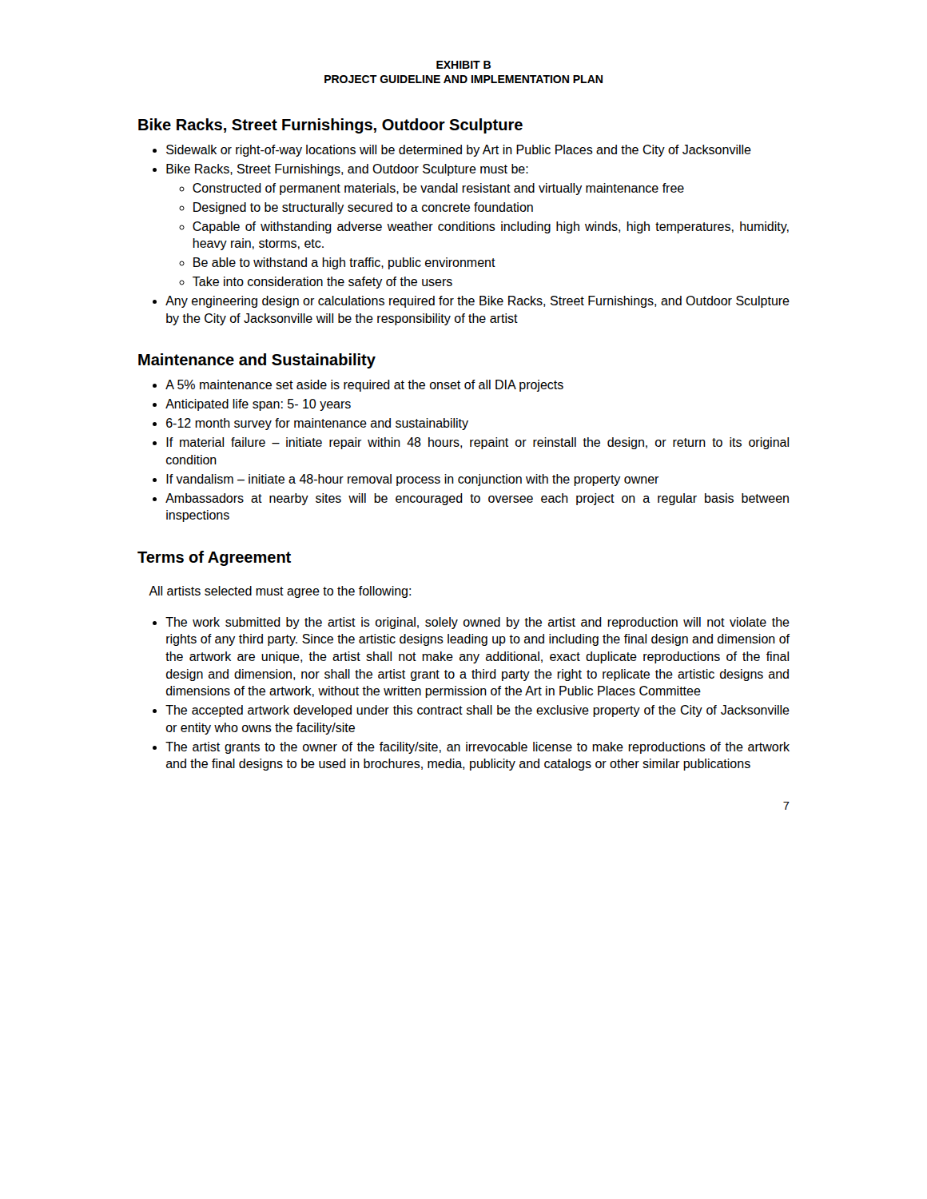EXHIBIT B PROJECT GUIDELINE AND IMPLEMENTATION PLAN
Bike Racks, Street Furnishings, Outdoor Sculpture
Sidewalk or right-of-way locations will be determined by Art in Public Places and the City of Jacksonville
Bike Racks, Street Furnishings, and Outdoor Sculpture must be:
Constructed of permanent materials, be vandal resistant and virtually maintenance free
Designed to be structurally secured to a concrete foundation
Capable of withstanding adverse weather conditions including high winds, high temperatures, humidity, heavy rain, storms, etc.
Be able to withstand a high traffic, public environment
Take into consideration the safety of the users
Any engineering design or calculations required for the Bike Racks, Street Furnishings, and Outdoor Sculpture by the City of Jacksonville will be the responsibility of the artist
Maintenance and Sustainability
A 5% maintenance set aside is required at the onset of all DIA projects
Anticipated life span: 5- 10 years
6-12 month survey for maintenance and sustainability
If material failure – initiate repair within 48 hours, repaint or reinstall the design, or return to its original condition
If vandalism – initiate a 48-hour removal process in conjunction with the property owner
Ambassadors at nearby sites will be encouraged to oversee each project on a regular basis between inspections
Terms of Agreement
All artists selected must agree to the following:
The work submitted by the artist is original, solely owned by the artist and reproduction will not violate the rights of any third party. Since the artistic designs leading up to and including the final design and dimension of the artwork are unique, the artist shall not make any additional, exact duplicate reproductions of the final design and dimension, nor shall the artist grant to a third party the right to replicate the artistic designs and dimensions of the artwork, without the written permission of the Art in Public Places Committee
The accepted artwork developed under this contract shall be the exclusive property of the City of Jacksonville or entity who owns the facility/site
The artist grants to the owner of the facility/site, an irrevocable license to make reproductions of the artwork and the final designs to be used in brochures, media, publicity and catalogs or other similar publications
7